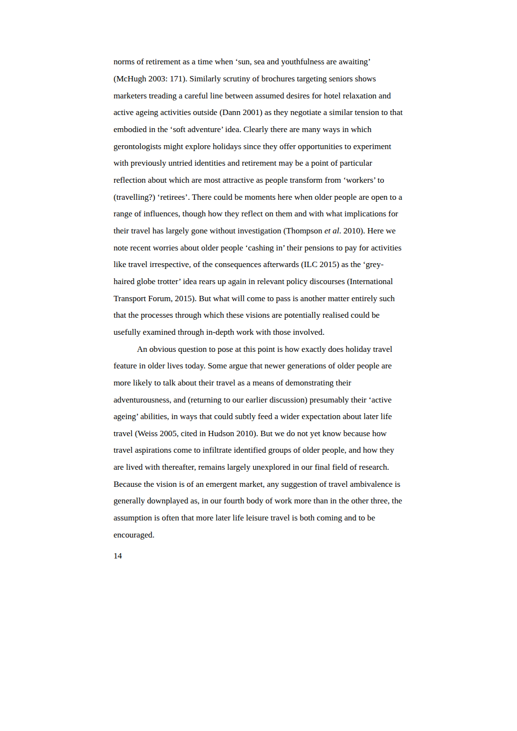norms of retirement as a time when ‘sun, sea and youthfulness are awaiting’ (McHugh 2003: 171). Similarly scrutiny of brochures targeting seniors shows marketers treading a careful line between assumed desires for hotel relaxation and active ageing activities outside (Dann 2001) as they negotiate a similar tension to that embodied in the ‘soft adventure’ idea. Clearly there are many ways in which gerontologists might explore holidays since they offer opportunities to experiment with previously untried identities and retirement may be a point of particular reflection about which are most attractive as people transform from ‘workers’ to (travelling?) ‘retirees’. There could be moments here when older people are open to a range of influences, though how they reflect on them and with what implications for their travel has largely gone without investigation (Thompson et al. 2010). Here we note recent worries about older people ‘cashing in’ their pensions to pay for activities like travel irrespective, of the consequences afterwards (ILC 2015) as the ‘grey-haired globe trotter’ idea rears up again in relevant policy discourses (International Transport Forum, 2015). But what will come to pass is another matter entirely such that the processes through which these visions are potentially realised could be usefully examined through in-depth work with those involved.
An obvious question to pose at this point is how exactly does holiday travel feature in older lives today. Some argue that newer generations of older people are more likely to talk about their travel as a means of demonstrating their adventurousness, and (returning to our earlier discussion) presumably their ‘active ageing’ abilities, in ways that could subtly feed a wider expectation about later life travel (Weiss 2005, cited in Hudson 2010). But we do not yet know because how travel aspirations come to infiltrate identified groups of older people, and how they are lived with thereafter, remains largely unexplored in our final field of research. Because the vision is of an emergent market, any suggestion of travel ambivalence is generally downplayed as, in our fourth body of work more than in the other three, the assumption is often that more later life leisure travel is both coming and to be encouraged.
14